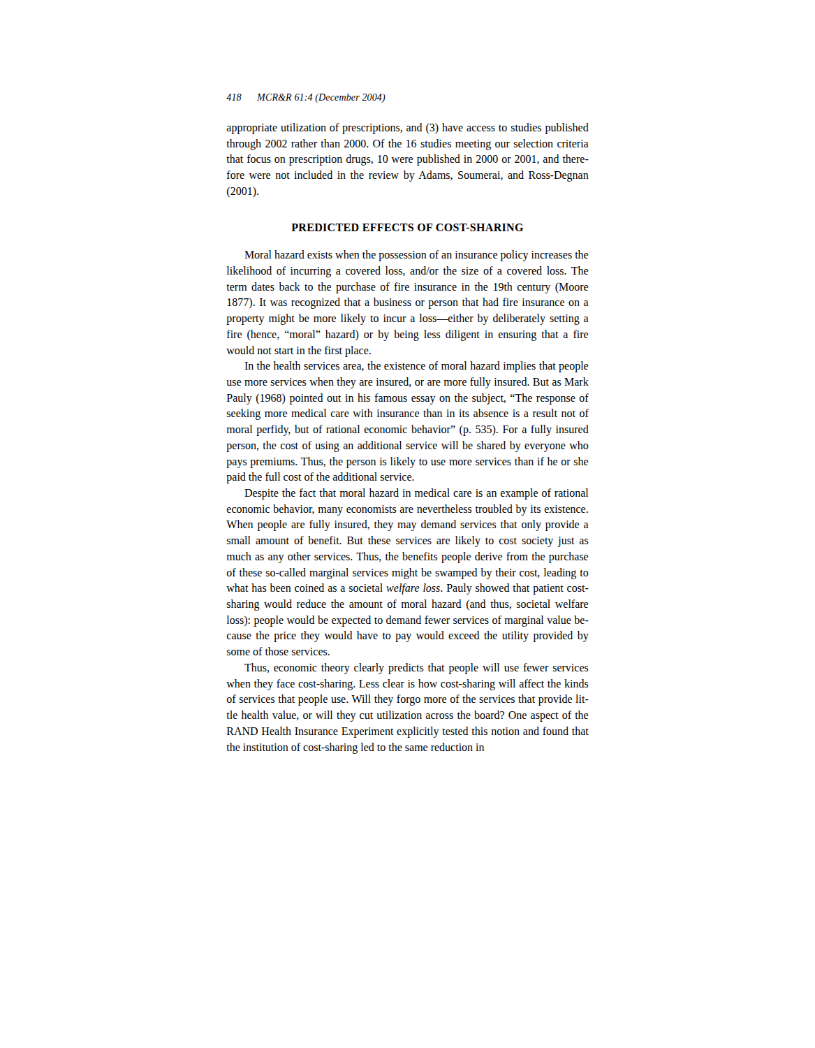418 MCR&R 61:4 (December 2004)
appropriate utilization of prescriptions, and (3) have access to studies published through 2002 rather than 2000. Of the 16 studies meeting our selection criteria that focus on prescription drugs, 10 were published in 2000 or 2001, and therefore were not included in the review by Adams, Soumerai, and Ross-Degnan (2001).
Predicted Effects of Cost-Sharing
Moral hazard exists when the possession of an insurance policy increases the likelihood of incurring a covered loss, and/or the size of a covered loss. The term dates back to the purchase of fire insurance in the 19th century (Moore 1877). It was recognized that a business or person that had fire insurance on a property might be more likely to incur a loss—either by deliberately setting a fire (hence, “moral” hazard) or by being less diligent in ensuring that a fire would not start in the first place.
In the health services area, the existence of moral hazard implies that people use more services when they are insured, or are more fully insured. But as Mark Pauly (1968) pointed out in his famous essay on the subject, “The response of seeking more medical care with insurance than in its absence is a result not of moral perfidy, but of rational economic behavior” (p. 535). For a fully insured person, the cost of using an additional service will be shared by everyone who pays premiums. Thus, the person is likely to use more services than if he or she paid the full cost of the additional service.
Despite the fact that moral hazard in medical care is an example of rational economic behavior, many economists are nevertheless troubled by its existence. When people are fully insured, they may demand services that only provide a small amount of benefit. But these services are likely to cost society just as much as any other services. Thus, the benefits people derive from the purchase of these so-called marginal services might be swamped by their cost, leading to what has been coined as a societal welfare loss. Pauly showed that patient cost-sharing would reduce the amount of moral hazard (and thus, societal welfare loss): people would be expected to demand fewer services of marginal value because the price they would have to pay would exceed the utility provided by some of those services.
Thus, economic theory clearly predicts that people will use fewer services when they face cost-sharing. Less clear is how cost-sharing will affect the kinds of services that people use. Will they forgo more of the services that provide little health value, or will they cut utilization across the board? One aspect of the RAND Health Insurance Experiment explicitly tested this notion and found that the institution of cost-sharing led to the same reduction in